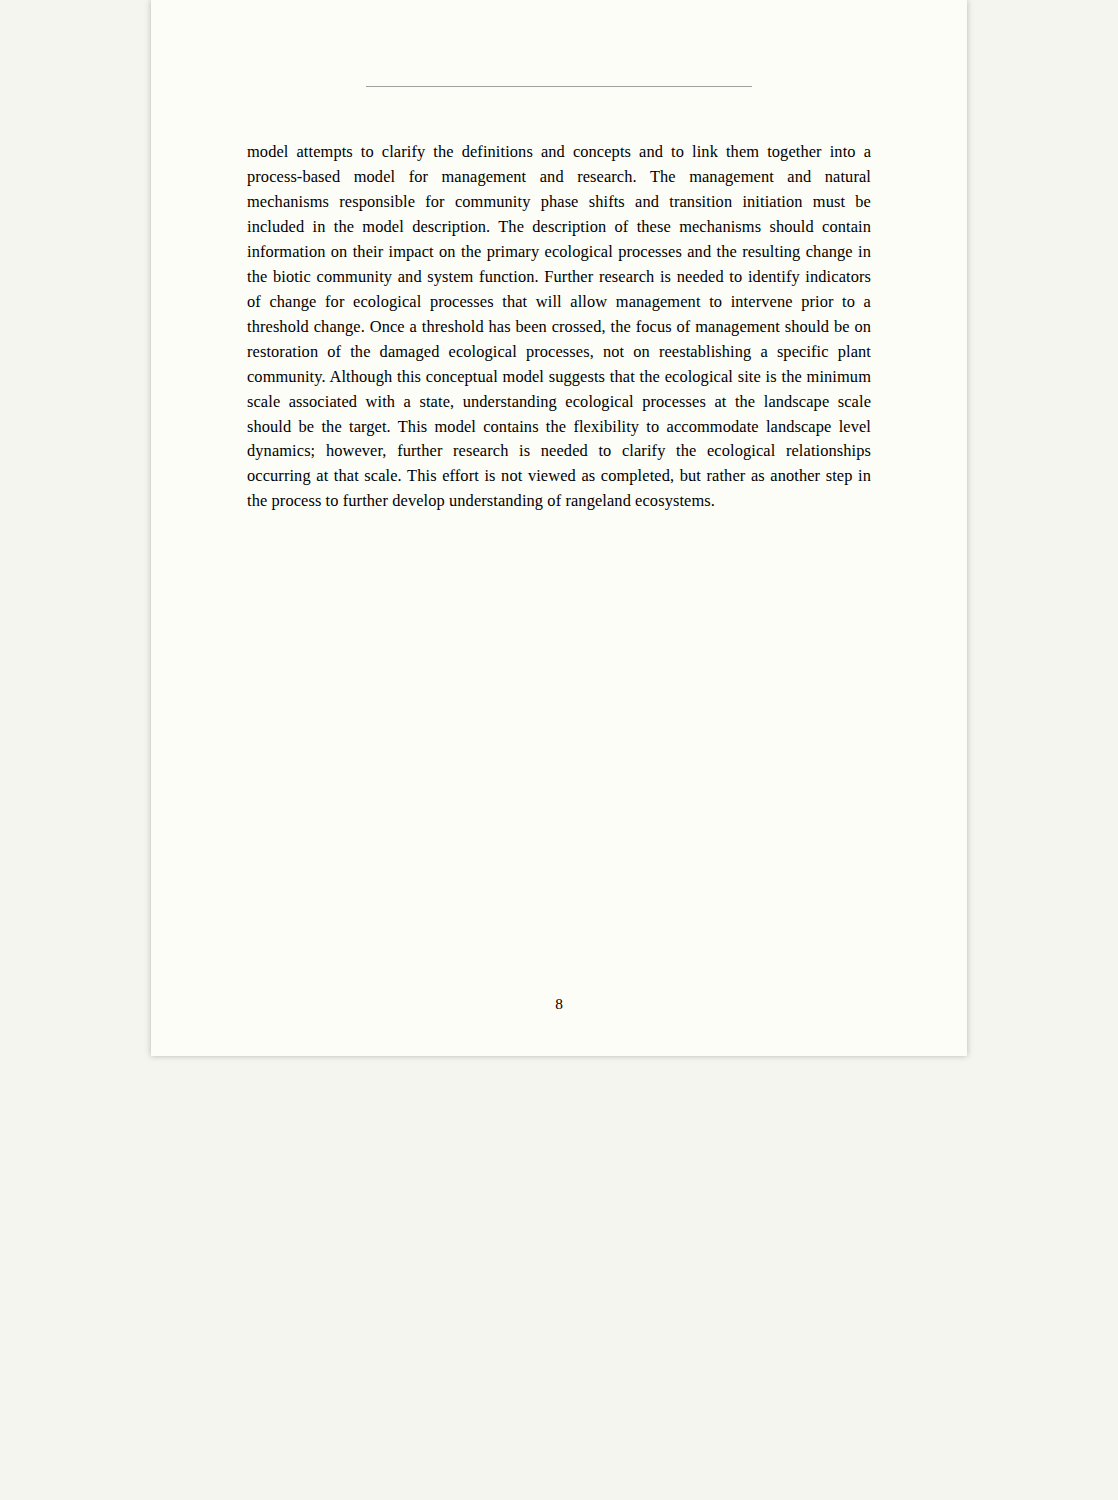model attempts to clarify the definitions and concepts and to link them together into a process-based model for management and research. The management and natural mechanisms responsible for community phase shifts and transition initiation must be included in the model description. The description of these mechanisms should contain information on their impact on the primary ecological processes and the resulting change in the biotic community and system function. Further research is needed to identify indicators of change for ecological processes that will allow management to intervene prior to a threshold change. Once a threshold has been crossed, the focus of management should be on restoration of the damaged ecological processes, not on reestablishing a specific plant community. Although this conceptual model suggests that the ecological site is the minimum scale associated with a state, understanding ecological processes at the landscape scale should be the target. This model contains the flexibility to accommodate landscape level dynamics; however, further research is needed to clarify the ecological relationships occurring at that scale. This effort is not viewed as completed, but rather as another step in the process to further develop understanding of rangeland ecosystems.
8